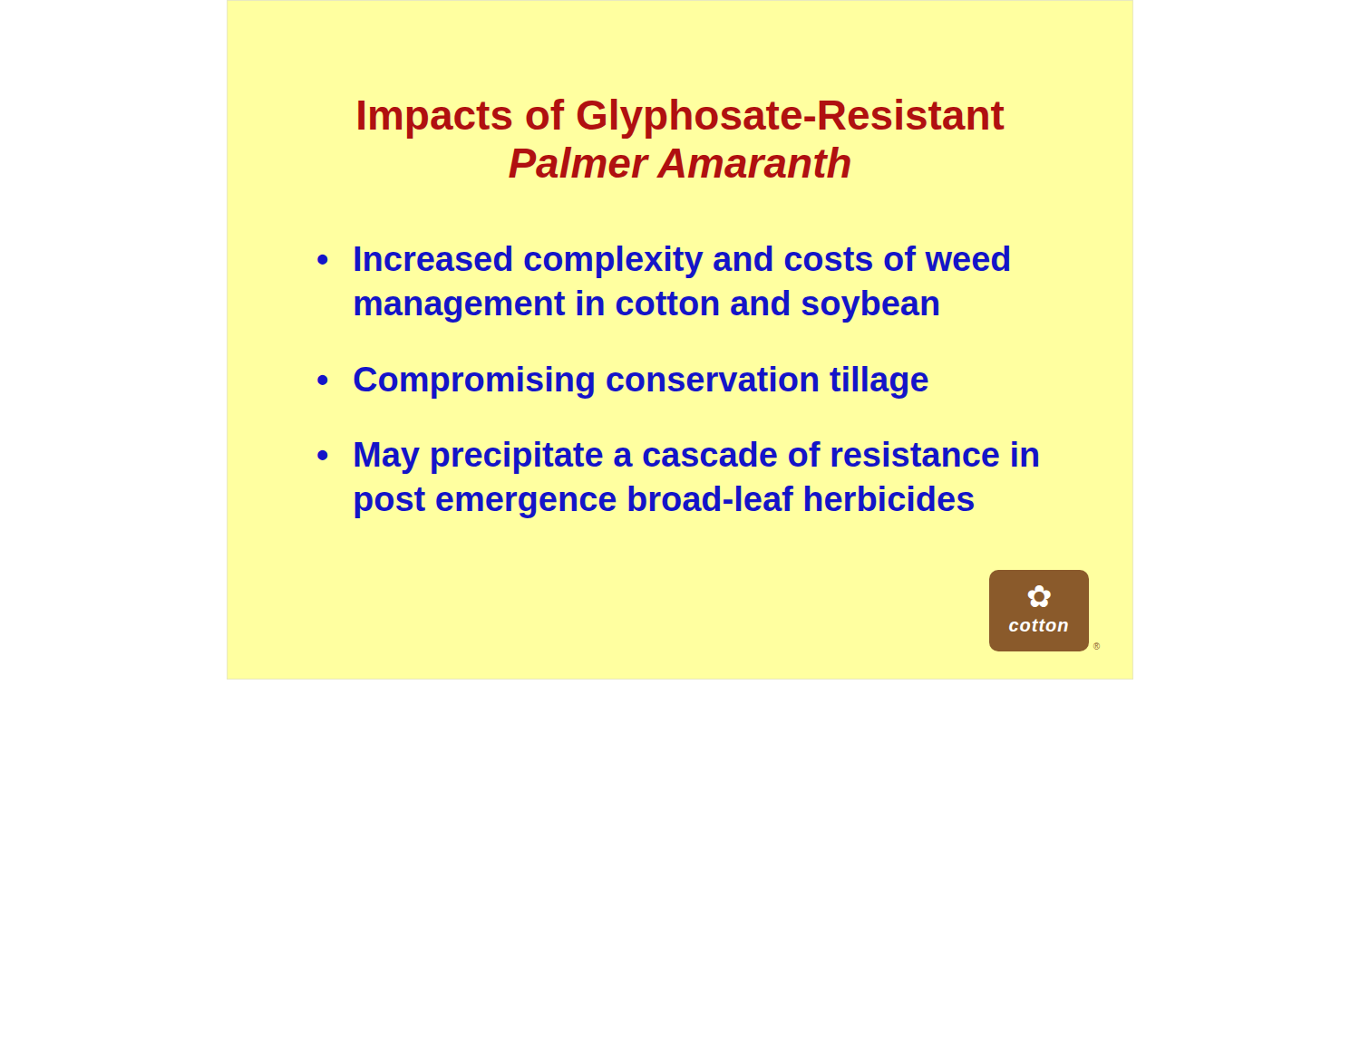Impacts of Glyphosate-Resistant
Palmer Amaranth
Increased complexity and costs of weed management in cotton and soybean
Compromising conservation tillage
May precipitate a cascade of resistance in post emergence broad-leaf herbicides
✿ cotton ®